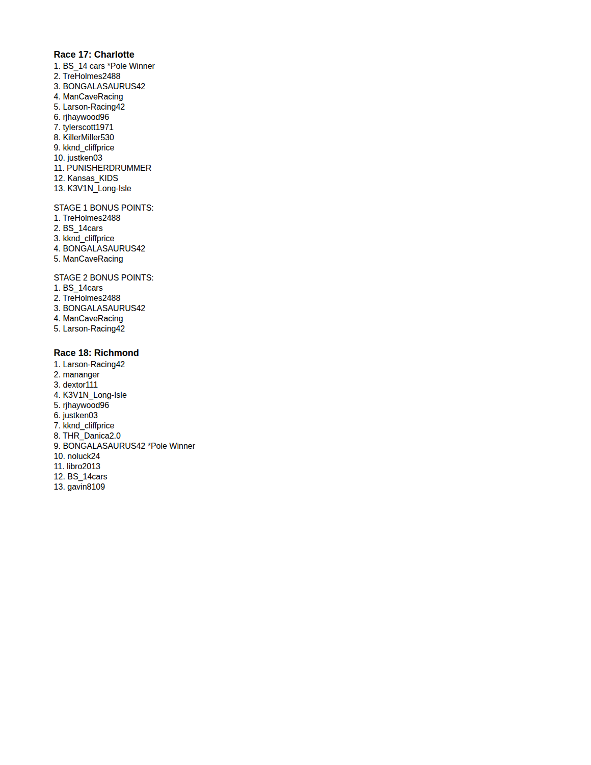Race 17: Charlotte
1. BS_14 cars *Pole Winner
2. TreHolmes2488
3. BONGALASAURUS42
4. ManCaveRacing
5. Larson-Racing42
6. rjhaywood96
7. tylerscott1971
8. KillerMiller530
9. kknd_cliffprice
10. justken03
11. PUNISHERDRUMMER
12. Kansas_KIDS
13. K3V1N_Long-Isle
STAGE 1 BONUS POINTS:
1. TreHolmes2488
2. BS_14cars
3. kknd_cliffprice
4. BONGALASAURUS42
5. ManCaveRacing
STAGE 2 BONUS POINTS:
1. BS_14cars
2. TreHolmes2488
3. BONGALASAURUS42
4. ManCaveRacing
5. Larson-Racing42
Race 18: Richmond
1. Larson-Racing42
2. mananger
3. dextor111
4. K3V1N_Long-Isle
5. rjhaywood96
6. justken03
7. kknd_cliffprice
8. THR_Danica2.0
9. BONGALASAURUS42 *Pole Winner
10. noluck24
11. libro2013
12. BS_14cars
13. gavin8109